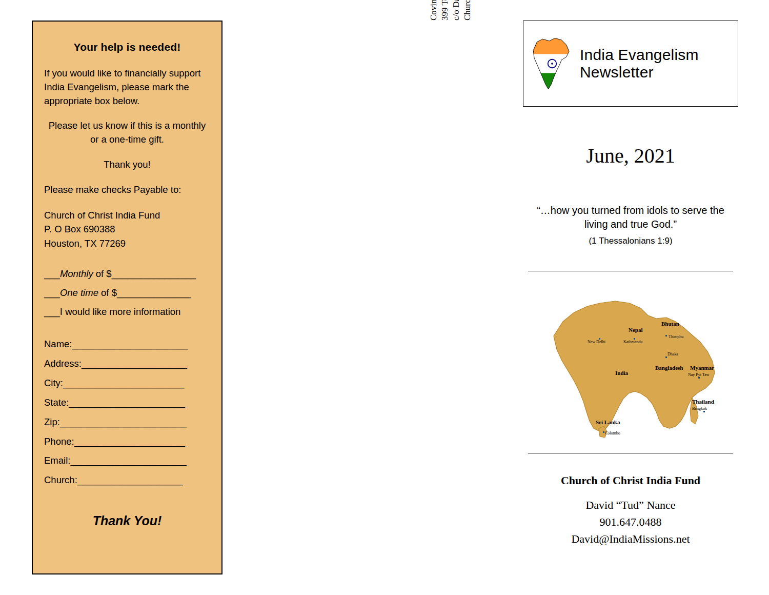Your help is needed!
If you would like to financially support India Evangelism, please mark the appropriate box below.
Please let us know if this is a monthly or a one-time gift.
Thank you!
Please make checks Payable to:
Church of Christ India Fund P. O Box 690388 Houston, TX 77269
___Monthly of $________________
___One time of $______________
___I would like more information
Name:______________________
Address:____________________
City:_______________________
State:______________________
Zip:________________________
Phone:_____________________
Email:______________________
Church:____________________
Thank You!
Church of Christ India Fund
c/o Dave Nance
399 Terry Lane Rd.
Covington, TN 38019
India Evangelism
Newsletter
June, 2021
“…how you turned from idols to serve the living and true God.” (1 Thessalonians 1:9)
India Nepal Bhutan Bangladesh Myanmar Thailand Sri Lanka New Delhi Kathmandu Thimphu Dhaka Nay Pyi Taw Bangkok Colombo
Church of Christ India Fund
David “Tud” Nance
901.647.0488
David@IndiaMissions.net